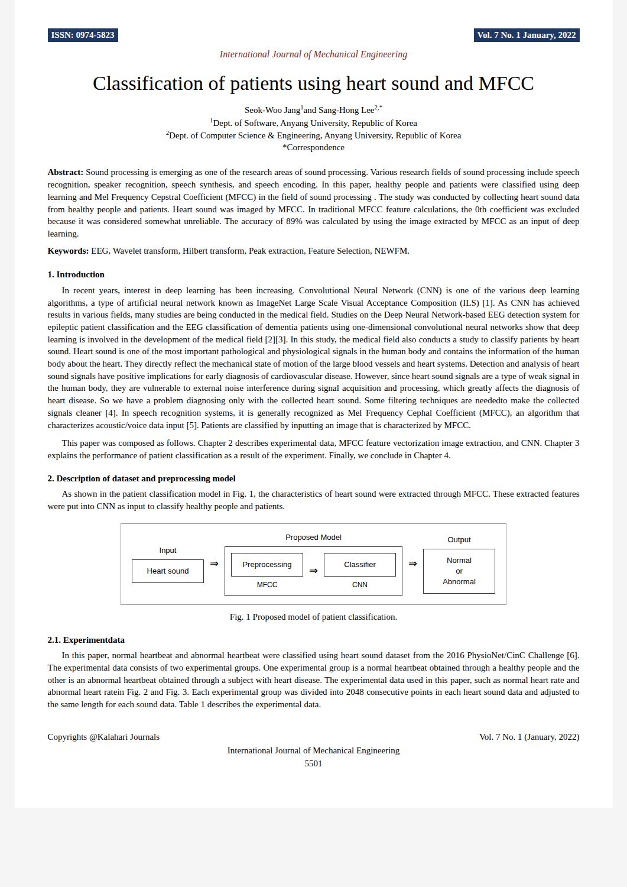ISSN: 0974-5823 Vol. 7 No. 1 January, 2022
International Journal of Mechanical Engineering
Classification of patients using heart sound and MFCC
Seok-Woo Jang1and Sang-Hong Lee2,*
1Dept. of Software, Anyang University, Republic of Korea
2Dept. of Computer Science & Engineering, Anyang University, Republic of Korea
*Correspondence
Abstract: Sound processing is emerging as one of the research areas of sound processing. Various research fields of sound processing include speech recognition, speaker recognition, speech synthesis, and speech encoding. In this paper, healthy people and patients were classified using deep learning and Mel Frequency Cepstral Coefficient (MFCC) in the field of sound processing . The study was conducted by collecting heart sound data from healthy people and patients. Heart sound was imaged by MFCC. In traditional MFCC feature calculations, the 0th coefficient was excluded because it was considered somewhat unreliable. The accuracy of 89% was calculated by using the image extracted by MFCC as an input of deep learning.
Keywords: EEG, Wavelet transform, Hilbert transform, Peak extraction, Feature Selection, NEWFM.
1. Introduction
In recent years, interest in deep learning has been increasing. Convolutional Neural Network (CNN) is one of the various deep learning algorithms, a type of artificial neural network known as ImageNet Large Scale Visual Acceptance Composition (ILS) [1]. As CNN has achieved results in various fields, many studies are being conducted in the medical field. Studies on the Deep Neural Network-based EEG detection system for epileptic patient classification and the EEG classification of dementia patients using one-dimensional convolutional neural networks show that deep learning is involved in the development of the medical field [2][3]. In this study, the medical field also conducts a study to classify patients by heart sound. Heart sound is one of the most important pathological and physiological signals in the human body and contains the information of the human body about the heart. They directly reflect the mechanical state of motion of the large blood vessels and heart systems. Detection and analysis of heart sound signals have positive implications for early diagnosis of cardiovascular disease. However, since heart sound signals are a type of weak signal in the human body, they are vulnerable to external noise interference during signal acquisition and processing, which greatly affects the diagnosis of heart disease. So we have a problem diagnosing only with the collected heart sound. Some filtering techniques are neededto make the collected signals cleaner [4]. In speech recognition systems, it is generally recognized as Mel Frequency Cephal Coefficient (MFCC), an algorithm that characterizes acoustic/voice data input [5]. Patients are classified by inputting an image that is characterized by MFCC.
This paper was composed as follows. Chapter 2 describes experimental data, MFCC feature vectorization image extraction, and CNN. Chapter 3 explains the performance of patient classification as a result of the experiment. Finally, we conclude in Chapter 4.
2. Description of dataset and preprocessing model
As shown in the patient classification model in Fig. 1, the characteristics of heart sound were extracted through MFCC. These extracted features were put into CNN as input to classify healthy people and patients.
Input
Heart sound
⇒
Proposed Model
Preprocessing
MFCC
⇒
Classifier
CNN
⇒
Output
Normal
or
Abnormal
Fig. 1 Proposed model of patient classification.
2.1. Experimentdata
In this paper, normal heartbeat and abnormal heartbeat were classified using heart sound dataset from the 2016 PhysioNet/CinC Challenge [6]. The experimental data consists of two experimental groups. One experimental group is a normal heartbeat obtained through a healthy people and the other is an abnormal heartbeat obtained through a subject with heart disease. The experimental data used in this paper, such as normal heart rate and abnormal heart ratein Fig. 2 and Fig. 3. Each experimental group was divided into 2048 consecutive points in each heart sound data and adjusted to the same length for each sound data. Table 1 describes the experimental data.
Copyrights @Kalahari Journals
Vol. 7 No. 1 (January, 2022)
International Journal of Mechanical Engineering
5501